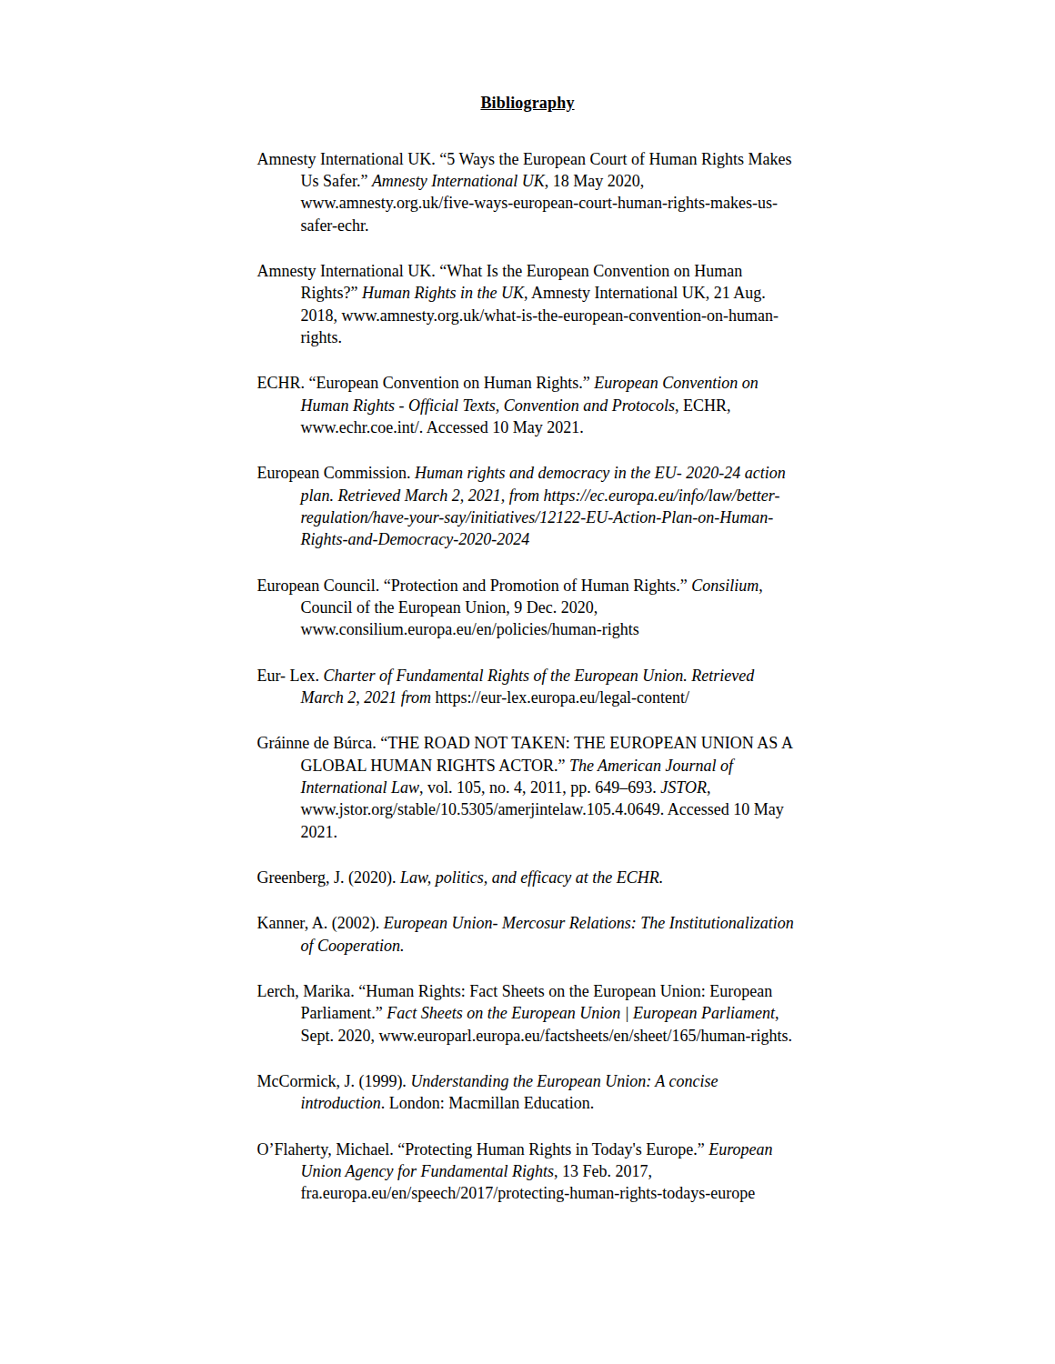Bibliography
Amnesty International UK. “5 Ways the European Court of Human Rights Makes Us Safer.” Amnesty International UK, 18 May 2020, www.amnesty.org.uk/five-ways-european-court-human-rights-makes-us-safer-echr.
Amnesty International UK. “What Is the European Convention on Human Rights?” Human Rights in the UK, Amnesty International UK, 21 Aug. 2018, www.amnesty.org.uk/what-is-the-european-convention-on-human-rights.
ECHR. “European Convention on Human Rights.” European Convention on Human Rights - Official Texts, Convention and Protocols, ECHR, www.echr.coe.int/. Accessed 10 May 2021.
European Commission. Human rights and democracy in the EU- 2020-24 action plan. Retrieved March 2, 2021, from https://ec.europa.eu/info/law/better-regulation/have-your-say/initiatives/12122-EU-Action-Plan-on-Human-Rights-and-Democracy-2020-2024
European Council. “Protection and Promotion of Human Rights.” Consilium, Council of the European Union, 9 Dec. 2020, www.consilium.europa.eu/en/policies/human-rights
Eur- Lex. Charter of Fundamental Rights of the European Union. Retrieved March 2, 2021 from https://eur-lex.europa.eu/legal-content/
Gráinne de Búrca. “THE ROAD NOT TAKEN: THE EUROPEAN UNION AS A GLOBAL HUMAN RIGHTS ACTOR.” The American Journal of International Law, vol. 105, no. 4, 2011, pp. 649–693. JSTOR, www.jstor.org/stable/10.5305/amerjintelaw.105.4.0649. Accessed 10 May 2021.
Greenberg, J. (2020). Law, politics, and efficacy at the ECHR.
Kanner, A. (2002). European Union- Mercosur Relations: The Institutionalization of Cooperation.
Lerch, Marika. “Human Rights: Fact Sheets on the European Union: European Parliament.” Fact Sheets on the European Union | European Parliament, Sept. 2020, www.europarl.europa.eu/factsheets/en/sheet/165/human-rights.
McCormick, J. (1999). Understanding the European Union: A concise introduction. London: Macmillan Education.
O’Flaherty, Michael. “Protecting Human Rights in Today's Europe.” European Union Agency for Fundamental Rights, 13 Feb. 2017, fra.europa.eu/en/speech/2017/protecting-human-rights-todays-europe